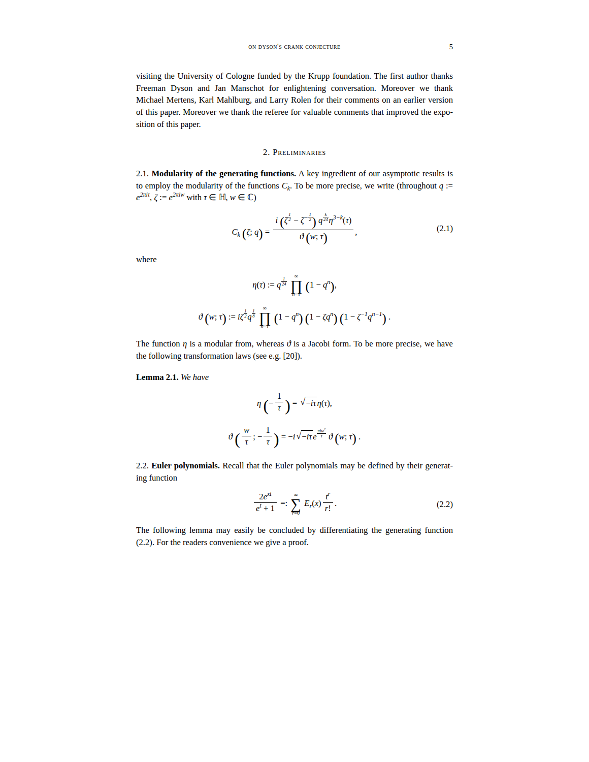on dyson's crank conjecture 5
visiting the University of Cologne funded by the Krupp foundation. The first author thanks Freeman Dyson and Jan Manschot for enlightening conversation. Moreover we thank Michael Mertens, Karl Mahlburg, and Larry Rolen for their comments on an earlier version of this paper. Moreover we thank the referee for valuable comments that improved the exposition of this paper.
2. Preliminaries
2.1. Modularity of the generating functions. A key ingredient of our asymptotic results is to employ the modularity of the functions Ck. To be more precise, we write (throughout q := e2πiτ, ζ := e2πiw with τ ∈ ℍ, w ∈ ℂ)
Ck (ζ; q) = i (ζ12 − ζ−12) qk 24 η3−k(τ) ϑ (w; τ) , (2.1)
where
η(τ) := q124 ∞∏n=1 (1 − qn),
ϑ (w; τ) := iζ12q18 ∞∏n=1 (1 − qn) (1 − ζqn) (1 − ζ−1qn−1) .
The function η is a modular from, whereas ϑ is a Jacobi form. To be more precise, we have the following transformation laws (see e.g. [20]).
Lemma 2.1. We have
η (−1 τ) = −iτ η(τ),
ϑ (wτ; −1 τ) = −i−iτ eπiw2 τ ϑ (w; τ) .
2.2. Euler polynomials. Recall that the Euler polynomials may be defined by their generating function
2ext et + 1 =: ∞∑r=0 Er(x)tr r!. (2.2)
The following lemma may easily be concluded by differentiating the generating function (2.2). For the readers convenience we give a proof.